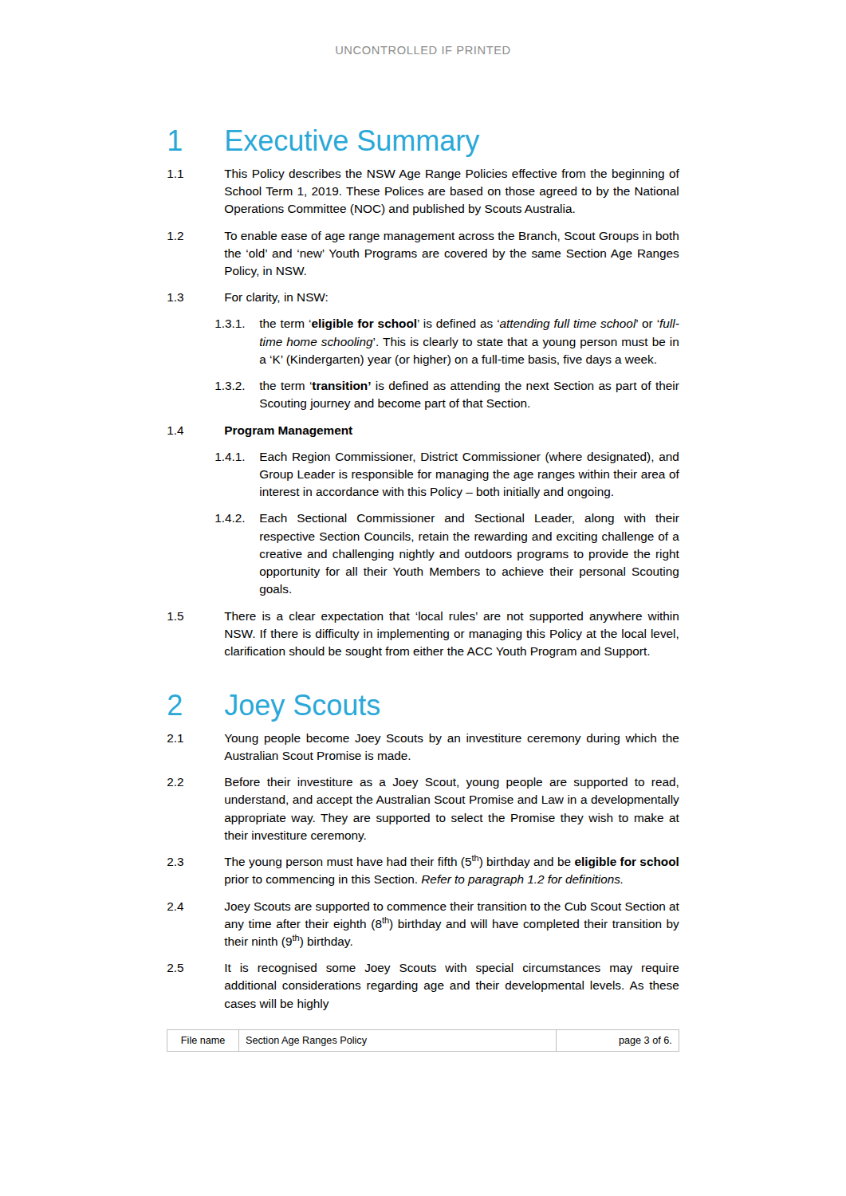UNCONTROLLED IF PRINTED
1 Executive Summary
1.1
This Policy describes the NSW Age Range Policies effective from the beginning of School Term 1, 2019. These Polices are based on those agreed to by the National Operations Committee (NOC) and published by Scouts Australia.
1.2
To enable ease of age range management across the Branch, Scout Groups in both the ‘old’ and ‘new’ Youth Programs are covered by the same Section Age Ranges Policy, in NSW.
1.3
For clarity, in NSW:
1.3.1.
the term ‘eligible for school’ is defined as ‘attending full time school’ or ‘full-time home schooling’. This is clearly to state that a young person must be in a ‘K’ (Kindergarten) year (or higher) on a full-time basis, five days a week.
1.3.2.
the term ‘transition’ is defined as attending the next Section as part of their Scouting journey and become part of that Section.
1.4
Program Management
1.4.1.
Each Region Commissioner, District Commissioner (where designated), and Group Leader is responsible for managing the age ranges within their area of interest in accordance with this Policy – both initially and ongoing.
1.4.2.
Each Sectional Commissioner and Sectional Leader, along with their respective Section Councils, retain the rewarding and exciting challenge of a creative and challenging nightly and outdoors programs to provide the right opportunity for all their Youth Members to achieve their personal Scouting goals.
1.5
There is a clear expectation that ‘local rules’ are not supported anywhere within NSW. If there is difficulty in implementing or managing this Policy at the local level, clarification should be sought from either the ACC Youth Program and Support.
2 Joey Scouts
2.1
Young people become Joey Scouts by an investiture ceremony during which the Australian Scout Promise is made.
2.2
Before their investiture as a Joey Scout, young people are supported to read, understand, and accept the Australian Scout Promise and Law in a developmentally appropriate way. They are supported to select the Promise they wish to make at their investiture ceremony.
2.3
The young person must have had their fifth (5th) birthday and be eligible for school prior to commencing in this Section. Refer to paragraph 1.2 for definitions.
2.4
Joey Scouts are supported to commence their transition to the Cub Scout Section at any time after their eighth (8th) birthday and will have completed their transition by their ninth (9th) birthday.
2.5
It is recognised some Joey Scouts with special circumstances may require additional considerations regarding age and their developmental levels. As these cases will be highly
| File name | Section Age Ranges Policy | page 3 of 6. |